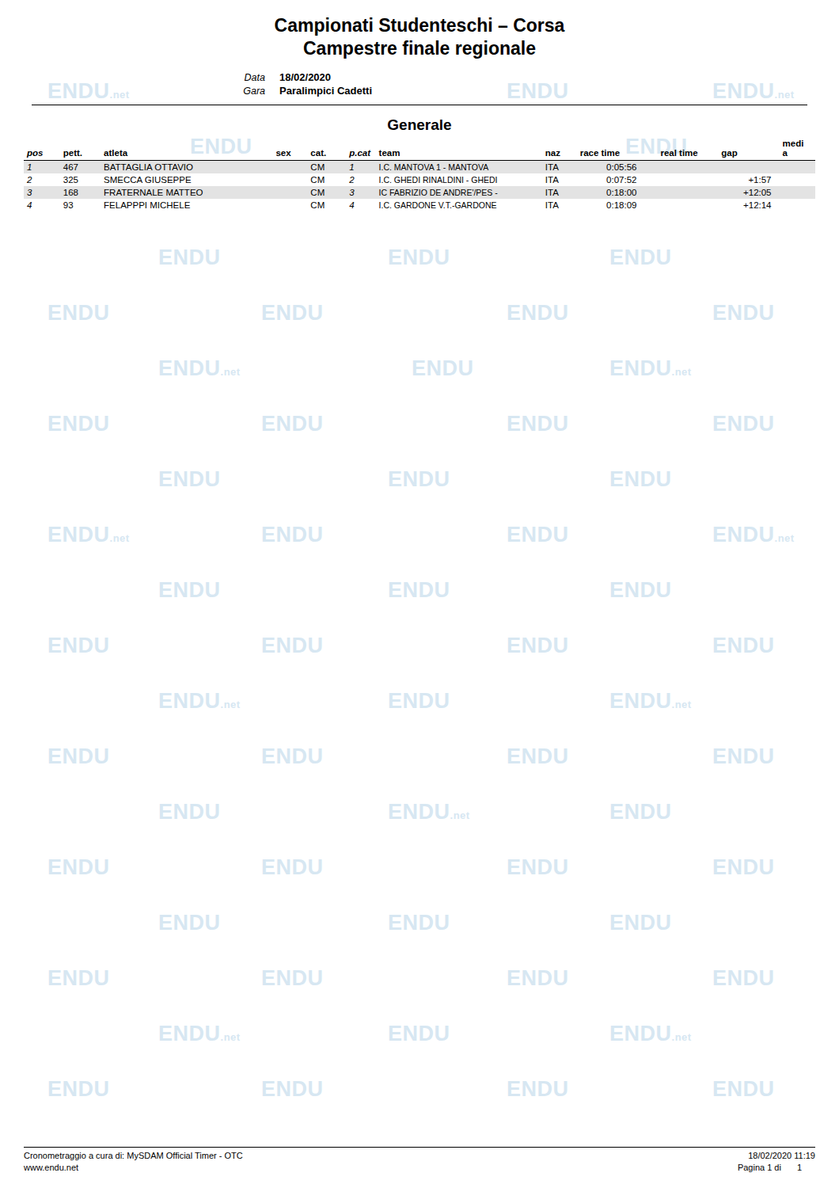ENDU
ENDU
ENDU
ENDU
ENDU
ENDU
ENDU
ENDU
ENDU
ENDU
ENDU
ENDU
ENDU
ENDU
ENDU
ENDU
ENDU
ENDU
ENDU
ENDU
ENDU
ENDU
ENDU
ENDU
ENDU
ENDU
ENDU
ENDU
ENDU
ENDU
ENDU
ENDU
ENDU
ENDU
ENDU
ENDU
ENDU
ENDU
ENDU
ENDU
ENDU
ENDU
ENDU
ENDU
ENDU
ENDU
ENDU
ENDU
ENDU
ENDU
ENDU
ENDU
ENDU
ENDU
ENDU
ENDU
ENDU
ENDU
ENDU
ENDU
ENDU
Campionati Studenteschi – Corsa
Campestre finale regionale
Data
18/02/2020
Gara
Paralimpici Cadetti
Generale
| pos | pett. | atleta | sex | cat. | p.cat | team | naz | race time | real time | gap | medi a |
| --- | --- | --- | --- | --- | --- | --- | --- | --- | --- | --- | --- |
| 1 | 467 | BATTAGLIA OTTAVIO | | CM | 1 | I.C. MANTOVA 1 - MANTOVA | ITA | 0:05:56 | | | |
| 2 | 325 | SMECCA GIUSEPPE | | CM | 2 | I.C. GHEDI RINALDINI - GHEDI | ITA | 0:07:52 | | +1:57 | |
| 3 | 168 | FRATERNALE MATTEO | | CM | 3 | IC FABRIZIO DE ANDRE'/PES - | ITA | 0:18:00 | | +12:05 | |
| 4 | 93 | FELAPPPI MICHELE | | CM | 4 | I.C. GARDONE V.T.-GARDONE | ITA | 0:18:09 | | +12:14 | |
Cronometraggio a cura di: MySDAM Official Timer - OTC
www.endu.net
18/02/2020 11:19
Pagina 1 di 1